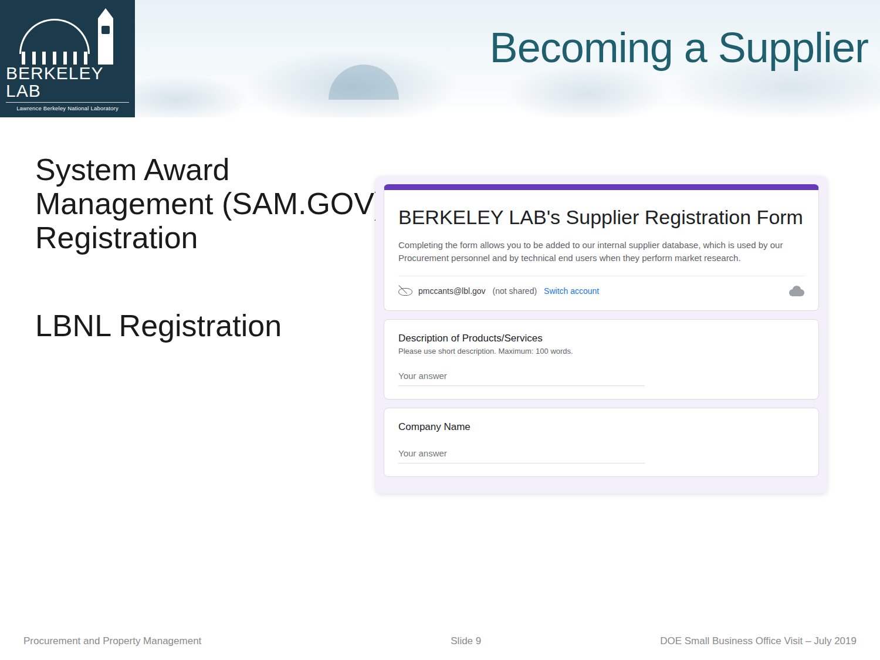BERKELEY LAB
Lawrence Berkeley National Laboratory
Becoming a Supplier
System Award Management (SAM.GOV) Registration
LBNL Registration
BERKELEY LAB's Supplier Registration Form
Completing the form allows you to be added to our internal supplier database, which is used by our Procurement personnel and by technical end users when they perform market research.
pmccants@lbl.gov (not shared) Switch account
Description of Products/Services
Please use short description. Maximum: 100 words.
Your answer
Company Name
Your answer
Procurement and Property Management
Slide 9
DOE Small Business Office Visit – July 2019